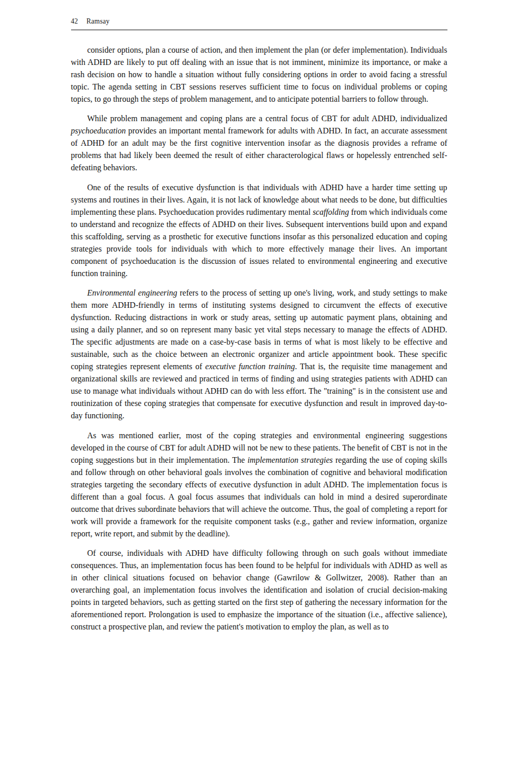42 Ramsay
consider options, plan a course of action, and then implement the plan (or defer implementation). Individuals with ADHD are likely to put off dealing with an issue that is not imminent, minimize its importance, or make a rash decision on how to handle a situation without fully considering options in order to avoid facing a stressful topic. The agenda setting in CBT sessions reserves sufficient time to focus on individual problems or coping topics, to go through the steps of problem management, and to anticipate potential barriers to follow through.
While problem management and coping plans are a central focus of CBT for adult ADHD, individualized psychoeducation provides an important mental framework for adults with ADHD. In fact, an accurate assessment of ADHD for an adult may be the first cognitive intervention insofar as the diagnosis provides a reframe of problems that had likely been deemed the result of either characterological flaws or hopelessly entrenched self-defeating behaviors.
One of the results of executive dysfunction is that individuals with ADHD have a harder time setting up systems and routines in their lives. Again, it is not lack of knowledge about what needs to be done, but difficulties implementing these plans. Psychoeducation provides rudimentary mental scaffolding from which individuals come to understand and recognize the effects of ADHD on their lives. Subsequent interventions build upon and expand this scaffolding, serving as a prosthetic for executive functions insofar as this personalized education and coping strategies provide tools for individuals with which to more effectively manage their lives. An important component of psychoeducation is the discussion of issues related to environmental engineering and executive function training.
Environmental engineering refers to the process of setting up one's living, work, and study settings to make them more ADHD-friendly in terms of instituting systems designed to circumvent the effects of executive dysfunction. Reducing distractions in work or study areas, setting up automatic payment plans, obtaining and using a daily planner, and so on represent many basic yet vital steps necessary to manage the effects of ADHD. The specific adjustments are made on a case-by-case basis in terms of what is most likely to be effective and sustainable, such as the choice between an electronic organizer and article appointment book. These specific coping strategies represent elements of executive function training. That is, the requisite time management and organizational skills are reviewed and practiced in terms of finding and using strategies patients with ADHD can use to manage what individuals without ADHD can do with less effort. The "training" is in the consistent use and routinization of these coping strategies that compensate for executive dysfunction and result in improved day-to-day functioning.
As was mentioned earlier, most of the coping strategies and environmental engineering suggestions developed in the course of CBT for adult ADHD will not be new to these patients. The benefit of CBT is not in the coping suggestions but in their implementation. The implementation strategies regarding the use of coping skills and follow through on other behavioral goals involves the combination of cognitive and behavioral modification strategies targeting the secondary effects of executive dysfunction in adult ADHD. The implementation focus is different than a goal focus. A goal focus assumes that individuals can hold in mind a desired superordinate outcome that drives subordinate behaviors that will achieve the outcome. Thus, the goal of completing a report for work will provide a framework for the requisite component tasks (e.g., gather and review information, organize report, write report, and submit by the deadline).
Of course, individuals with ADHD have difficulty following through on such goals without immediate consequences. Thus, an implementation focus has been found to be helpful for individuals with ADHD as well as in other clinical situations focused on behavior change (Gawrilow & Gollwitzer, 2008). Rather than an overarching goal, an implementation focus involves the identification and isolation of crucial decision-making points in targeted behaviors, such as getting started on the first step of gathering the necessary information for the aforementioned report. Prolongation is used to emphasize the importance of the situation (i.e., affective salience), construct a prospective plan, and review the patient's motivation to employ the plan, as well as to